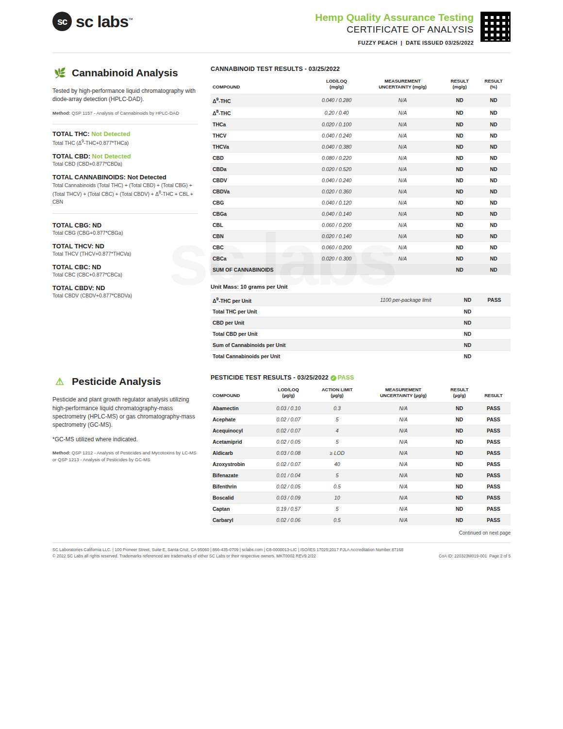sc labs
sc sc labs™
Hemp Quality Assurance Testing
CERTIFICATE OF ANALYSIS
FUZZY PEACH | DATE ISSUED 03/25/2022
🌿Cannabinoid Analysis
Tested by high-performance liquid chromatography with diode-array detection (HPLC-DAD).
Method: QSP 1157 - Analysis of Cannabinoids by HPLC-DAD
TOTAL THC: Not Detected
Total THC (Δ9-THC+0.877*THCa)
TOTAL CBD: Not Detected
Total CBD (CBD+0.877*CBDa)
TOTAL CANNABINOIDS: Not Detected
Total Cannabinoids (Total THC) + (Total CBD) + (Total CBG) + (Total THCV) + (Total CBC) + (Total CBDV) + Δ8-THC + CBL + CBN
TOTAL CBG: ND
Total CBG (CBG+0.877*CBGa)
TOTAL THCV: ND
Total THCV (THCV+0.877*THCVa)
TOTAL CBC: ND
Total CBC (CBC+0.877*CBCa)
TOTAL CBDV: ND
Total CBDV (CBDV+0.877*CBDVa)
CANNABINOID TEST RESULTS - 03/25/2022
| COMPOUND | LOD/LOQ (mg/g) | MEASUREMENT UNCERTAINTY (mg/g) | RESULT (mg/g) | RESULT (%) |
| --- | --- | --- | --- | --- |
| Δ 9 -THC | 0.040 / 0.280 | N/A | ND | ND |
| Δ 8 -THC | 0.20 / 0.40 | N/A | ND | ND |
| THCa | 0.020 / 0.100 | N/A | ND | ND |
| THCV | 0.040 / 0.240 | N/A | ND | ND |
| THCVa | 0.040 / 0.380 | N/A | ND | ND |
| CBD | 0.080 / 0.220 | N/A | ND | ND |
| CBDa | 0.020 / 0.520 | N/A | ND | ND |
| CBDV | 0.040 / 0.240 | N/A | ND | ND |
| CBDVa | 0.020 / 0.360 | N/A | ND | ND |
| CBG | 0.040 / 0.120 | N/A | ND | ND |
| CBGa | 0.040 / 0.140 | N/A | ND | ND |
| CBL | 0.060 / 0.200 | N/A | ND | ND |
| CBN | 0.020 / 0.140 | N/A | ND | ND |
| CBC | 0.060 / 0.200 | N/A | ND | ND |
| CBCa | 0.020 / 0.300 | N/A | ND | ND |
| SUM OF CANNABINOIDS | | | ND | ND |
Unit Mass: 10 grams per Unit
| Δ 9 -THC per Unit | 1100 per-package limit | ND | PASS |
| Total THC per Unit | | ND | |
| CBD per Unit | | ND | |
| Total CBD per Unit | | ND | |
| Sum of Cannabinoids per Unit | | ND | |
| Total Cannabinoids per Unit | | ND | |
⚠Pesticide Analysis
Pesticide and plant growth regulator analysis utilizing high-performance liquid chromatography-mass spectrometry (HPLC-MS) or gas chromatography-mass spectrometry (GC-MS).
*GC-MS utilized where indicated.
Method: QSP 1212 - Analysis of Pesticides and Mycotoxins by LC-MS or QSP 1213 - Analysis of Pesticides by GC-MS
PESTICIDE TEST RESULTS - 03/25/2022 ✓PASS
| COMPOUND | LOD/LOQ (µg/g) | ACTION LIMIT (µg/g) | MEASUREMENT UNCERTAINTY (µg/g) | RESULT (µg/g) | RESULT |
| --- | --- | --- | --- | --- | --- |
| Abamectin | 0.03 / 0.10 | 0.3 | N/A | ND | PASS |
| Acephate | 0.02 / 0.07 | 5 | N/A | ND | PASS |
| Acequinocyl | 0.02 / 0.07 | 4 | N/A | ND | PASS |
| Acetamiprid | 0.02 / 0.05 | 5 | N/A | ND | PASS |
| Aldicarb | 0.03 / 0.08 | ≥ LOD | N/A | ND | PASS |
| Azoxystrobin | 0.02 / 0.07 | 40 | N/A | ND | PASS |
| Bifenazate | 0.01 / 0.04 | 5 | N/A | ND | PASS |
| Bifenthrin | 0.02 / 0.05 | 0.5 | N/A | ND | PASS |
| Boscalid | 0.03 / 0.09 | 10 | N/A | ND | PASS |
| Captan | 0.19 / 0.57 | 5 | N/A | ND | PASS |
| Carbaryl | 0.02 / 0.06 | 0.5 | N/A | ND | PASS |
Continued on next page
SC Laboratories California LLC. | 100 Pioneer Street, Suite E, Santa Cruz, CA 95060 | 866-435-0709 | sclabs.com | C8-0000013-LIC | ISO/IES 17025:2017 PJLA Accreditation Number 87168
© 2022 SC Labs all rights reserved. Trademarks referenced are trademarks of either SC Labs or their respective owners. MKT0002 REV9 2/22 CoA ID: 220323M019-001 Page 2 of 5